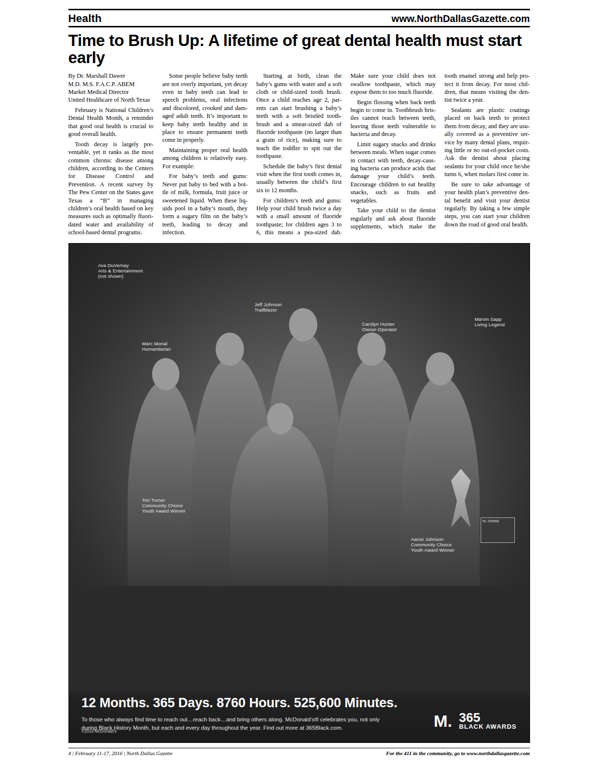Health
www.NorthDallasGazette.com
Time to Brush Up: A lifetime of great dental health must start early
By Dr. Marshall Dawer M.D. M.S. F.A.C.P. ABEM Market Medical Director United Healthcare of North Texas
February is National Children’s Dental Health Month, a reminder that good oral health is crucial to good overall health.
Tooth decay is largely preventable, yet it ranks as the most common chronic disease among children, according to the Centers for Disease Control and Prevention. A recent survey by The Pew Center on the States gave Texas a “B” in managing children’s oral health based on key measures such as optimally fluoridated water and availability of school-based dental programs.
Some people believe baby teeth are not overly important, yet decay even in baby teeth can lead to speech problems, oral infections and discolored, crooked and damaged adult teeth. It’s important to keep baby teeth healthy and in place to ensure permanent teeth come in properly.
Maintaining proper oral health among children is relatively easy. For example:
For baby’s teeth and gums: Never put baby to bed with a bottle of milk, formula, fruit juice or sweetened liquid. When these liquids pool in a baby’s mouth, they form a sugary film on the baby’s teeth, leading to decay and infection.
Starting at birth, clean the baby’s gums with water and a soft cloth or child-sized tooth brush. Once a child reaches age 2, parents can start brushing a baby’s teeth with a soft bristled toothbrush and a smear-sized dab of fluoride toothpaste (no larger than a grain of rice), making sure to teach the toddler to spit out the toothpaste.
Schedule the baby’s first dental visit when the first tooth comes in, usually between the child’s first six to 12 months.
For children’s teeth and gums: Help your child brush twice a day with a small amount of fluoride toothpaste; for children ages 3 to 6, this means a pea-sized dab. Make sure your child does not swallow toothpaste, which may expose them to too much fluoride.
Begin flossing when back teeth begin to come in. Toothbrush bristles cannot reach between teeth, leaving those teeth vulnerable to bacteria and decay.
Limit sugary snacks and drinks between meals. When sugar comes in contact with teeth, decay-causing bacteria can produce acids that damage your child’s teeth. Encourage children to eat healthy snacks, such as fruits and vegetables.
Take your child to the dentist regularly and ask about fluoride supplements, which make the tooth enamel strong and help protect it from decay. For most children, that means visiting the dentist twice a year.
Sealants are plastic coatings placed on back teeth to protect them from decay, and they are usually covered as a preventive service by many dental plans, requiring little or no out-of-pocket costs. Ask the dentist about placing sealants for your child once he/she turns 6, when molars first come in.
Be sure to take advantage of your health plan’s preventive dental benefit and visit your dentist regularly. By taking a few simple steps, you can start your children down the road of good oral health.
Ava DuVernay
Arts & Entertainment
(not shown)
Jeff Johnson
Trailblazer
Carolyn Hunter
Owner-Operator
Marvin Sapp
Living Legend
Marc Morial
Humanitarian
Tori Turner
Community Choice
Youth Award Winner
Aaron Johnson
Community Choice
Youth Award Winner
NL 005#66
12 Months. 365 Days. 8760 Hours. 525,600 Minutes.
To those who always find time to reach out…reach back…and bring others along. McDonald’s® celebrates you, not only during Black History Month, but each and every day throughout the year. Find out more at 365Black.com.
©2016 McDonald’s
M.
365BLACK AWARDS
4 | February 11-17, 2016 | North Dallas Gazette
For the 411 in the community, go to www.northdallasgazette.com